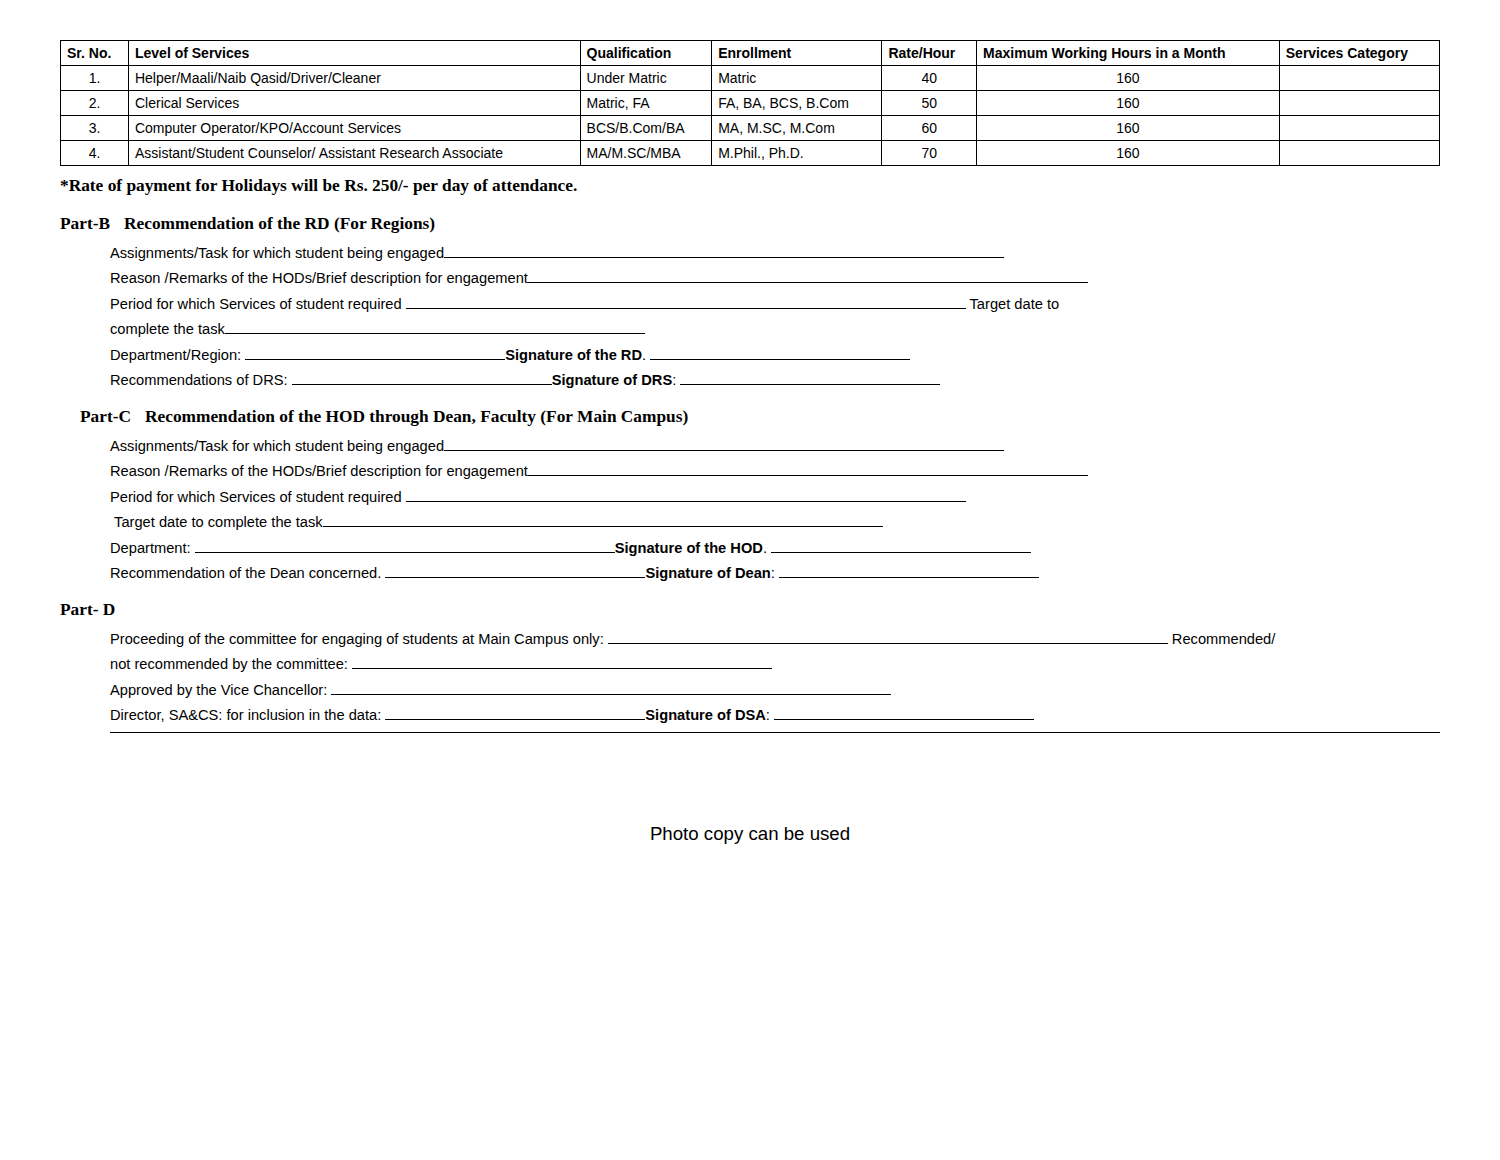| Sr. No. | Level of Services | Qualification | Enrollment | Rate/Hour | Maximum Working Hours in a Month | Services Category |
| --- | --- | --- | --- | --- | --- | --- |
| 1. | Helper/Maali/Naib Qasid/Driver/Cleaner | Under Matric | Matric | 40 | 160 | |
| 2. | Clerical Services | Matric, FA | FA, BA, BCS, B.Com | 50 | 160 | |
| 3. | Computer Operator/KPO/Account Services | BCS/B.Com/BA | MA, M.SC, M.Com | 60 | 160 | |
| 4. | Assistant/Student Counselor/ Assistant Research Associate | MA/M.SC/MBA | M.Phil., Ph.D. | 70 | 160 | |
*Rate of payment for Holidays will be Rs. 250/- per day of attendance.
Part-BRecommendation of the RD (For Regions)
Assignments/Task for which student being engaged
Reason /Remarks of the HODs/Brief description for engagement
Period for which Services of student required Target date to
complete the task
Department/Region: Signature of the RD.
Recommendations of DRS: Signature of DRS:
Part-CRecommendation of the HOD through Dean, Faculty (For Main Campus)
Assignments/Task for which student being engaged
Reason /Remarks of the HODs/Brief description for engagement
Period for which Services of student required
Target date to complete the task
Department: Signature of the HOD.
Recommendation of the Dean concerned. Signature of Dean:
Part- D
Proceeding of the committee for engaging of students at Main Campus only: Recommended/
not recommended by the committee:
Approved by the Vice Chancellor:
Director, SA&CS: for inclusion in the data: Signature of DSA:
Photo copy can be used